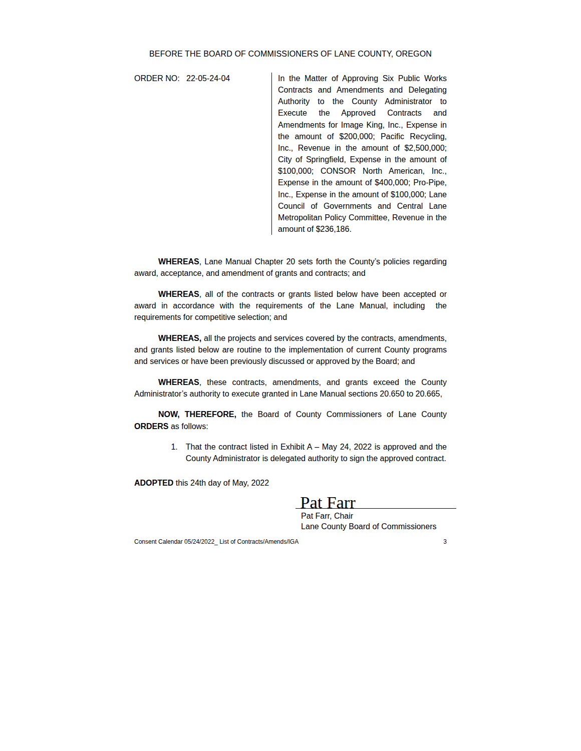BEFORE THE BOARD OF COMMISSIONERS OF LANE COUNTY, OREGON
| ORDER NO: 22-05-24-04 | | In the Matter of Approving Six Public Works Contracts and Amendments and Delegating Authority to the County Administrator to Execute the Approved Contracts and Amendments for Image King, Inc., Expense in the amount of $200,000; Pacific Recycling, Inc., Revenue in the amount of $2,500,000; City of Springfield, Expense in the amount of $100,000; CONSOR North American, Inc., Expense in the amount of $400,000; Pro-Pipe, Inc., Expense in the amount of $100,000; Lane Council of Governments and Central Lane Metropolitan Policy Committee, Revenue in the amount of $236,186. |
WHEREAS, Lane Manual Chapter 20 sets forth the County’s policies regarding award, acceptance, and amendment of grants and contracts; and
WHEREAS, all of the contracts or grants listed below have been accepted or award in accordance with the requirements of the Lane Manual, including the requirements for competitive selection; and
WHEREAS, all the projects and services covered by the contracts, amendments, and grants listed below are routine to the implementation of current County programs and services or have been previously discussed or approved by the Board; and
WHEREAS, these contracts, amendments, and grants exceed the County Administrator’s authority to execute granted in Lane Manual sections 20.650 to 20.665,
NOW, THEREFORE, the Board of County Commissioners of Lane County ORDERS as follows:
That the contract listed in Exhibit A – May 24, 2022 is approved and the County Administrator is delegated authority to sign the approved contract.
ADOPTED this 24th day of May, 2022
Pat Farr
Pat Farr, Chair
Lane County Board of Commissioners
Consent Calendar 05/24/2022_ List of Contracts/Amends/IGA 3